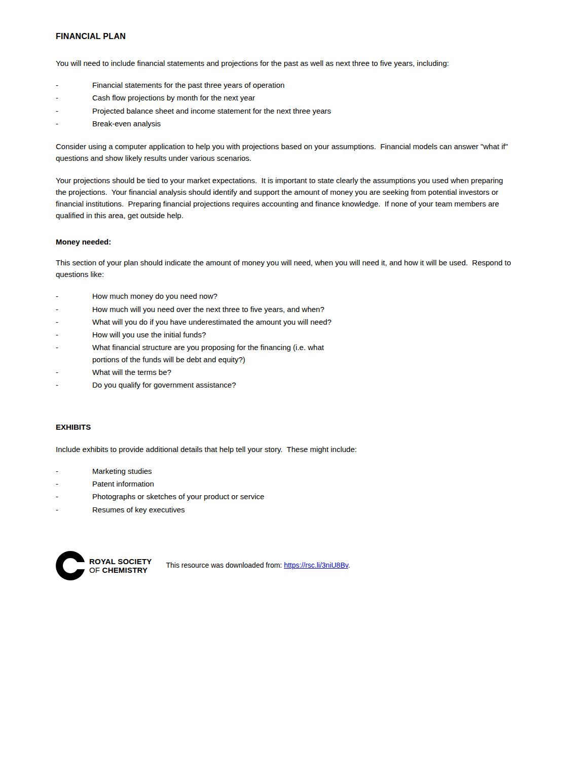FINANCIAL PLAN
You will need to include financial statements and projections for the past as well as next three to five years, including:
Financial statements for the past three years of operation
Cash flow projections by month for the next year
Projected balance sheet and income statement for the next three years
Break-even analysis
Consider using a computer application to help you with projections based on your assumptions. Financial models can answer "what if" questions and show likely results under various scenarios.
Your projections should be tied to your market expectations. It is important to state clearly the assumptions you used when preparing the projections. Your financial analysis should identify and support the amount of money you are seeking from potential investors or financial institutions. Preparing financial projections requires accounting and finance knowledge. If none of your team members are qualified in this area, get outside help.
Money needed:
This section of your plan should indicate the amount of money you will need, when you will need it, and how it will be used. Respond to questions like:
How much money do you need now?
How much will you need over the next three to five years, and when?
What will you do if you have underestimated the amount you will need?
How will you use the initial funds?
What financial structure are you proposing for the financing (i.e. whatportions of the funds will be debt and equity?)
What will the terms be?
Do you qualify for government assistance?
EXHIBITS
Include exhibits to provide additional details that help tell your story. These might include:
Marketing studies
Patent information
Photographs or sketches of your product or service
Resumes of key executives
ROYAL SOCIETY
OF CHEMISTRY
This resource was downloaded from: https://rsc.li/3niU8Bv.